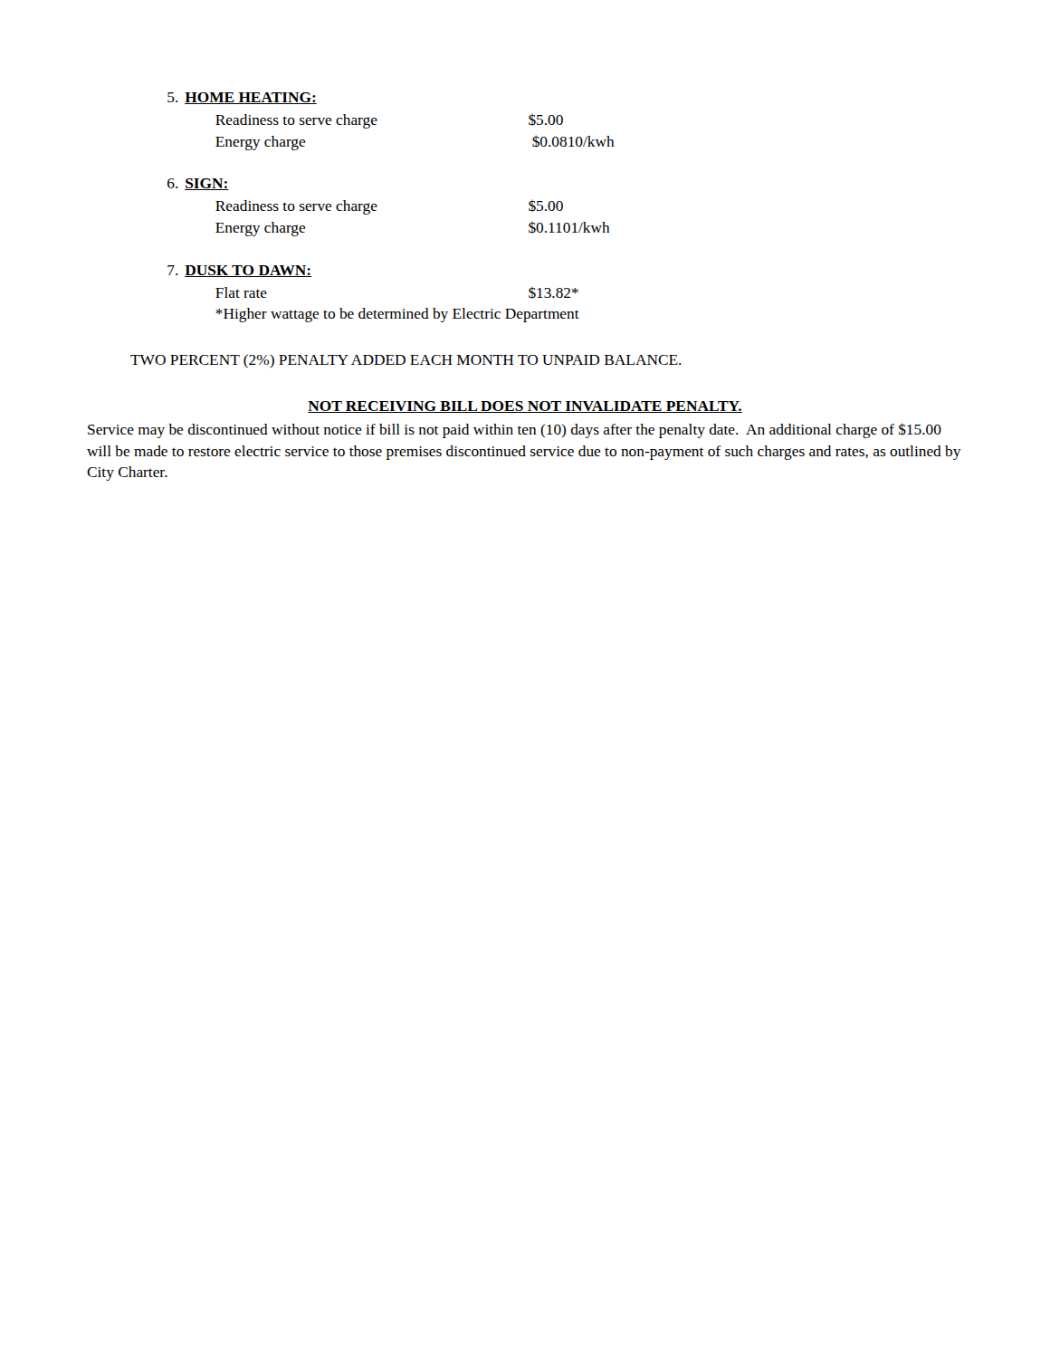Home Heating:
| Readiness to serve charge | $5.00 |
| Energy charge | $0.0810/kwh |
Sign:
| Readiness to serve charge | $5.00 |
| Energy charge | $0.1101/kwh |
Dusk to Dawn:
| Flat rate | $13.82* |
*Higher wattage to be determined by Electric Department
TWO PERCENT (2%) PENALTY ADDED EACH MONTH TO UNPAID BALANCE.
NOT RECEIVING BILL DOES NOT INVALIDATE PENALTY.
Service may be discontinued without notice if bill is not paid within ten (10) days after the penalty date. An additional charge of $15.00 will be made to restore electric service to those premises discontinued service due to non-payment of such charges and rates, as outlined by City Charter.